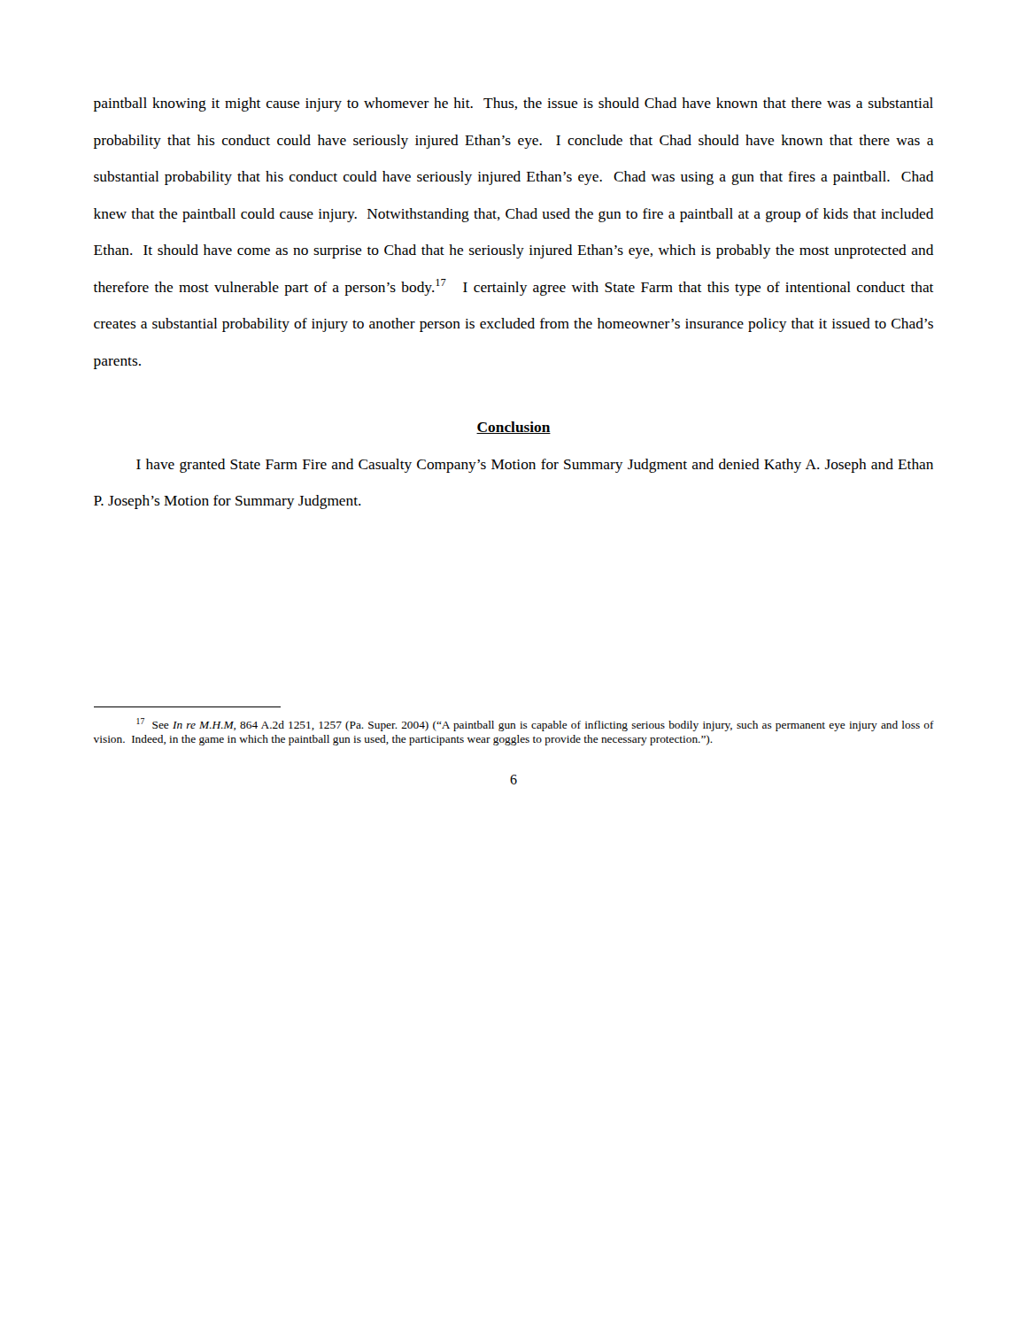paintball knowing it might cause injury to whomever he hit. Thus, the issue is should Chad have known that there was a substantial probability that his conduct could have seriously injured Ethan’s eye. I conclude that Chad should have known that there was a substantial probability that his conduct could have seriously injured Ethan’s eye. Chad was using a gun that fires a paintball. Chad knew that the paintball could cause injury. Notwithstanding that, Chad used the gun to fire a paintball at a group of kids that included Ethan. It should have come as no surprise to Chad that he seriously injured Ethan’s eye, which is probably the most unprotected and therefore the most vulnerable part of a person’s body.17 I certainly agree with State Farm that this type of intentional conduct that creates a substantial probability of injury to another person is excluded from the homeowner’s insurance policy that it issued to Chad’s parents.
Conclusion
I have granted State Farm Fire and Casualty Company’s Motion for Summary Judgment and denied Kathy A. Joseph and Ethan P. Joseph’s Motion for Summary Judgment.
17 See In re M.H.M, 864 A.2d 1251, 1257 (Pa. Super. 2004) (“A paintball gun is capable of inflicting serious bodily injury, such as permanent eye injury and loss of vision. Indeed, in the game in which the paintball gun is used, the participants wear goggles to provide the necessary protection.”).
6